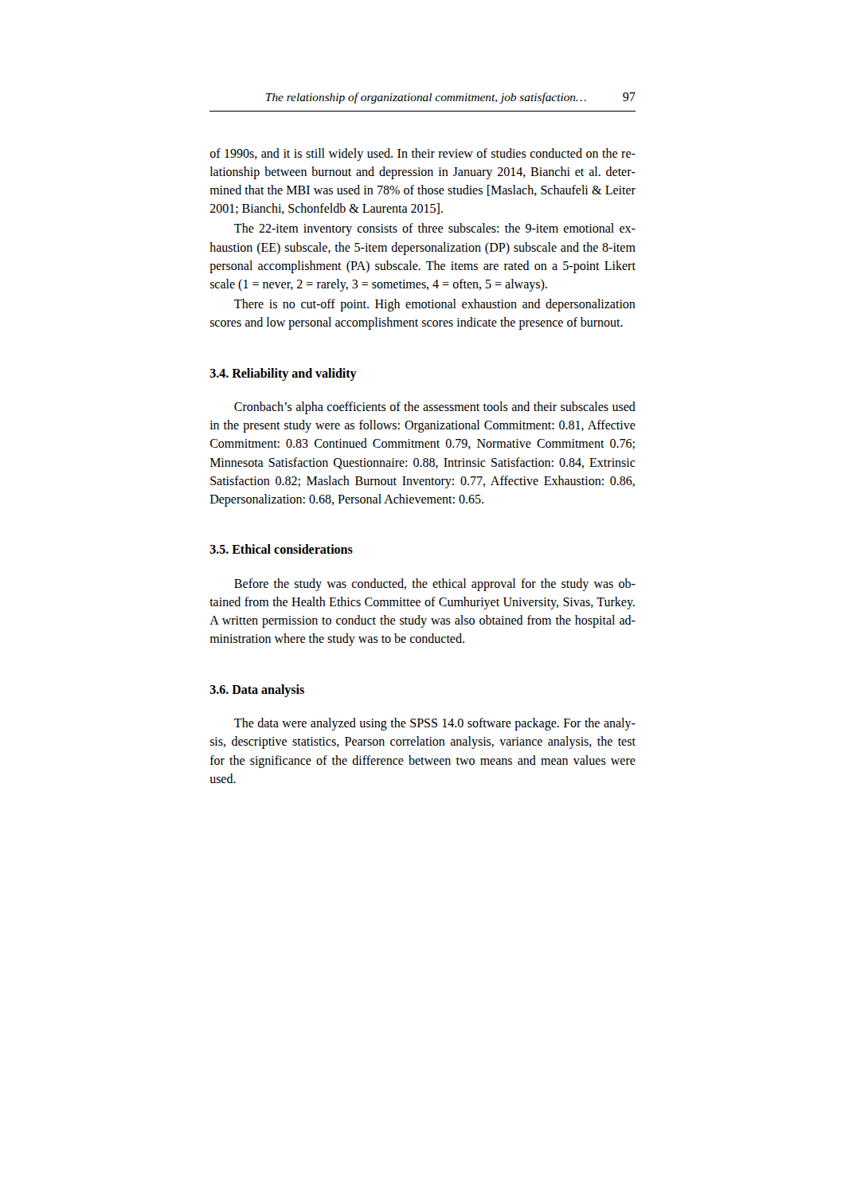The relationship of organizational commitment, job satisfaction… 97
of 1990s, and it is still widely used. In their review of studies conducted on the relationship between burnout and depression in January 2014, Bianchi et al. determined that the MBI was used in 78% of those studies [Maslach, Schaufeli & Leiter 2001; Bianchi, Schonfeldb & Laurenta 2015].
The 22-item inventory consists of three subscales: the 9-item emotional exhaustion (EE) subscale, the 5-item depersonalization (DP) subscale and the 8-item personal accomplishment (PA) subscale. The items are rated on a 5-point Likert scale (1 = never, 2 = rarely, 3 = sometimes, 4 = often, 5 = always).
There is no cut-off point. High emotional exhaustion and depersonalization scores and low personal accomplishment scores indicate the presence of burnout.
3.4. Reliability and validity
Cronbach’s alpha coefficients of the assessment tools and their subscales used in the present study were as follows: Organizational Commitment: 0.81, Affective Commitment: 0.83 Continued Commitment 0.79, Normative Commitment 0.76; Minnesota Satisfaction Questionnaire: 0.88, Intrinsic Satisfaction: 0.84, Extrinsic Satisfaction 0.82; Maslach Burnout Inventory: 0.77, Affective Exhaustion: 0.86, Depersonalization: 0.68, Personal Achievement: 0.65.
3.5. Ethical considerations
Before the study was conducted, the ethical approval for the study was obtained from the Health Ethics Committee of Cumhuriyet University, Sivas, Turkey. A written permission to conduct the study was also obtained from the hospital administration where the study was to be conducted.
3.6. Data analysis
The data were analyzed using the SPSS 14.0 software package. For the analysis, descriptive statistics, Pearson correlation analysis, variance analysis, the test for the significance of the difference between two means and mean values were used.